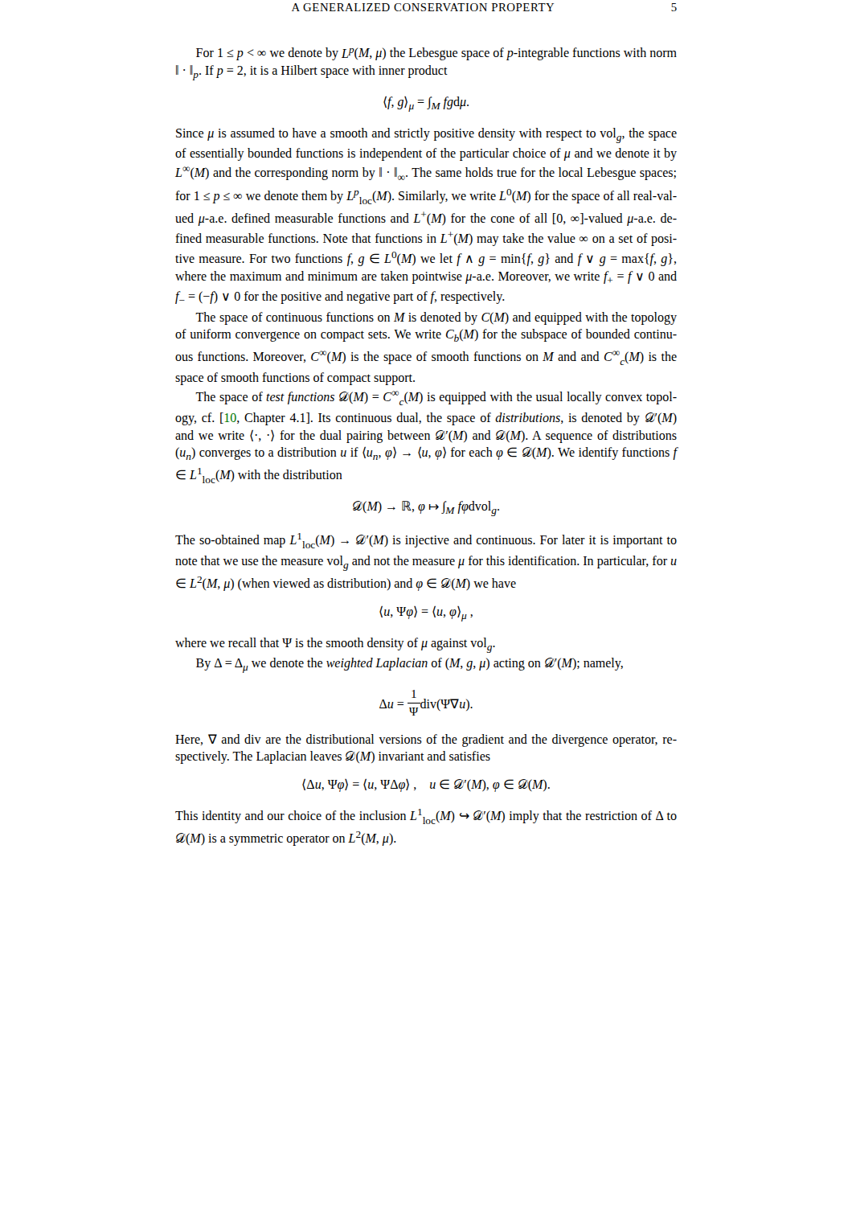A GENERALIZED CONSERVATION PROPERTY 5
For 1 ≤ p < ∞ we denote by Lp(M, μ) the Lebesgue space of p-integrable functions with norm ‖ · ‖p. If p = 2, it is a Hilbert space with inner product
⟨f, g⟩μ = ∫M fgdμ.
Since μ is assumed to have a smooth and strictly positive density with respect to volg, the space of essentially bounded functions is independent of the particular choice of μ and we denote it by L∞(M) and the corresponding norm by ‖ · ‖∞. The same holds true for the local Lebesgue spaces; for 1 ≤ p ≤ ∞ we denote them by Lploc(M). Similarly, we write L0(M) for the space of all real-valued μ-a.e. defined measurable functions and L+(M) for the cone of all [0, ∞]-valued μ-a.e. defined measurable functions. Note that functions in L+(M) may take the value ∞ on a set of positive measure. For two functions f, g ∈ L0(M) we let f ∧ g = min{f, g} and f ∨ g = max{f, g}, where the maximum and minimum are taken pointwise μ-a.e. Moreover, we write f+ = f ∨ 0 and f− = (−f) ∨ 0 for the positive and negative part of f, respectively.
The space of continuous functions on M is denoted by C(M) and equipped with the topology of uniform convergence on compact sets. We write Cb(M) for the subspace of bounded continuous functions. Moreover, C∞(M) is the space of smooth functions on M and and C∞c(M) is the space of smooth functions of compact support.
The space of test functions 𝒟(M) = C∞c(M) is equipped with the usual locally convex topology, cf. [10, Chapter 4.1]. Its continuous dual, the space of distributions, is denoted by 𝒟′(M) and we write ⟨·, ·⟩ for the dual pairing between 𝒟′(M) and 𝒟(M). A sequence of distributions (un) converges to a distribution u if ⟨un, φ⟩ → ⟨u, φ⟩ for each φ ∈ 𝒟(M). We identify functions f ∈ L1loc(M) with the distribution
𝒟(M) → ℝ, φ ↦ ∫M fφdvolg.
The so-obtained map L1loc(M) → 𝒟′(M) is injective and continuous. For later it is important to note that we use the measure volg and not the measure μ for this identification. In particular, for u ∈ L2(M, μ) (when viewed as distribution) and φ ∈ 𝒟(M) we have
⟨u, Ψφ⟩ = ⟨u, φ⟩μ ,
where we recall that Ψ is the smooth density of μ against volg.
By Δ = Δμ we denote the weighted Laplacian of (M, g, μ) acting on 𝒟′(M); namely,
Δu = 1 Ψdiv(Ψ∇u).
Here, ∇ and div are the distributional versions of the gradient and the divergence operator, respectively. The Laplacian leaves 𝒟(M) invariant and satisfies
⟨Δu, Ψφ⟩ = ⟨u, ΨΔφ⟩ , u ∈ 𝒟′(M), φ ∈ 𝒟(M).
This identity and our choice of the inclusion L1loc(M) ↪ 𝒟′(M) imply that the restriction of Δ to 𝒟(M) is a symmetric operator on L2(M, μ).